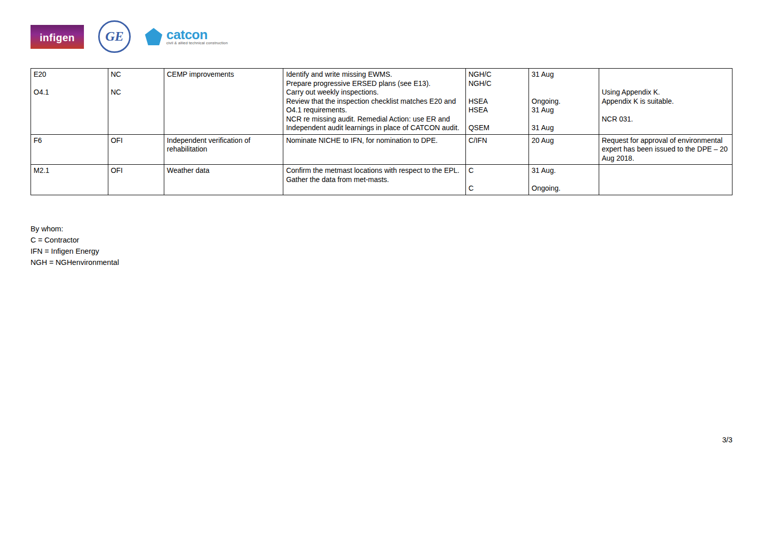infigen
GE
catcon
civil & allied technical construction
| E20 O4.1 | NC NC | CEMP improvements | Identify and write missing EWMS. Prepare progressive ERSED plans (see E13). Carry out weekly inspections. Review that the inspection checklist matches E20 and O4.1 requirements. NCR re missing audit. Remedial Action: use ER and Independent audit learnings in place of CATCON audit. | NGH/C NGH/C HSEA HSEA QSEM | 31 Aug Ongoing. 31 Aug 31 Aug | Using Appendix K. Appendix K is suitable. NCR 031. |
| F6 | OFI | Independent verification of rehabilitation | Nominate NICHE to IFN, for nomination to DPE. | C/IFN | 20 Aug | Request for approval of environmental expert has been issued to the DPE – 20 Aug 2018. |
| M2.1 | OFI | Weather data | Confirm the metmast locations with respect to the EPL. Gather the data from met-masts. | C C | 31 Aug. Ongoing. | |
By whom:
C = Contractor
IFN = Infigen Energy
NGH = NGHenvironmental
3/3